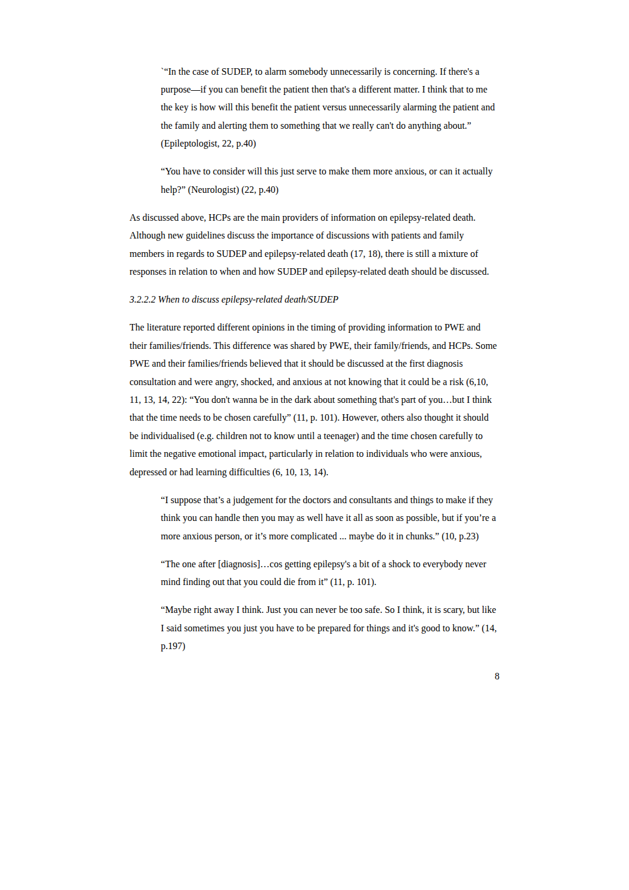`“In the case of SUDEP, to alarm somebody unnecessarily is concerning. If there's a purpose—if you can benefit the patient then that's a different matter. I think that to me the key is how will this benefit the patient versus unnecessarily alarming the patient and the family and alerting them to something that we really can't do anything about.” (Epileptologist, 22, p.40)
“You have to consider will this just serve to make them more anxious, or can it actually help?” (Neurologist) (22, p.40)
As discussed above, HCPs are the main providers of information on epilepsy-related death. Although new guidelines discuss the importance of discussions with patients and family members in regards to SUDEP and epilepsy-related death (17, 18), there is still a mixture of responses in relation to when and how SUDEP and epilepsy-related death should be discussed.
3.2.2.2 When to discuss epilepsy-related death/SUDEP
The literature reported different opinions in the timing of providing information to PWE and their families/friends. This difference was shared by PWE, their family/friends, and HCPs. Some PWE and their families/friends believed that it should be discussed at the first diagnosis consultation and were angry, shocked, and anxious at not knowing that it could be a risk (6,10, 11, 13, 14, 22): “You don't wanna be in the dark about something that's part of you…but I think that the time needs to be chosen carefully” (11, p. 101). However, others also thought it should be individualised (e.g. children not to know until a teenager) and the time chosen carefully to limit the negative emotional impact, particularly in relation to individuals who were anxious, depressed or had learning difficulties (6, 10, 13, 14).
“I suppose that’s a judgement for the doctors and consultants and things to make if they think you can handle then you may as well have it all as soon as possible, but if you’re a more anxious person, or it’s more complicated ... maybe do it in chunks.” (10, p.23)
“The one after [diagnosis]…cos getting epilepsy's a bit of a shock to everybody never mind finding out that you could die from it” (11, p. 101).
“Maybe right away I think. Just you can never be too safe. So I think, it is scary, but like I said sometimes you just you have to be prepared for things and it's good to know.” (14, p.197)
8